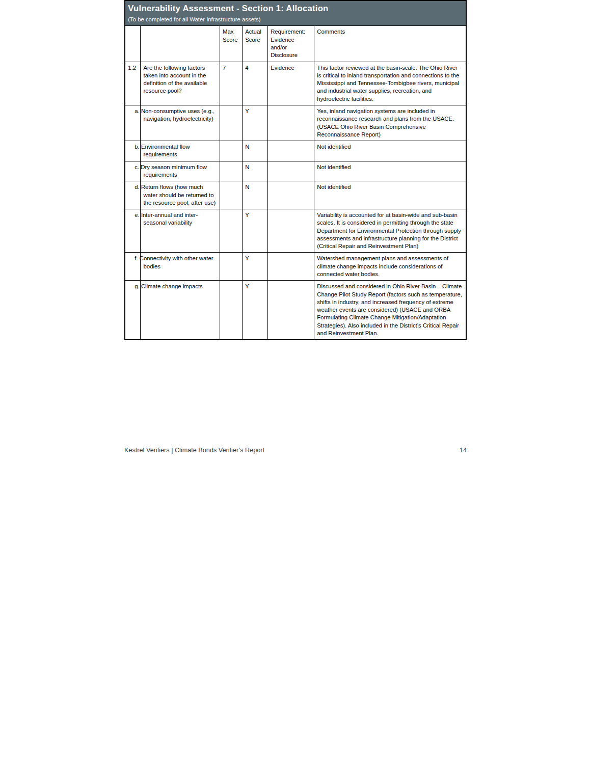| Vulnerability Assessment - Section 1: Allocation (To be completed for all Water Infrastructure assets) |
| | | Max Score | Actual Score | Requirement: Evidence and/or Disclosure | Comments |
| 1.2 | Are the following factors taken into account in the definition of the available resource pool? | 7 | 4 | Evidence | This factor reviewed at the basin-scale. The Ohio River is critical to inland transportation and connections to the Mississippi and Tennessee-Tombigbee rivers, municipal and industrial water supplies, recreation, and hydroelectric facilities. |
| | a. Non-consumptive uses (e.g., navigation, hydroelectricity) | | Y | | Yes, inland navigation systems are included in reconnaissance research and plans from the USACE. (USACE Ohio River Basin Comprehensive Reconnaissance Report) |
| | b. Environmental flow requirements | | N | | Not identified |
| | c. Dry season minimum flow requirements | | N | | Not identified |
| | d. Return flows (how much water should be returned to the resource pool, after use) | | N | | Not identified |
| | e. Inter-annual and inter-seasonal variability | | Y | | Variability is accounted for at basin-wide and sub-basin scales. It is considered in permitting through the state Department for Environmental Protection through supply assessments and infrastructure planning for the District (Critical Repair and Reinvestment Plan) |
| | f. Connectivity with other water bodies | | Y | | Watershed management plans and assessments of climate change impacts include considerations of connected water bodies. |
| | g. Climate change impacts | | Y | | Discussed and considered in Ohio River Basin – Climate Change Pilot Study Report (factors such as temperature, shifts in industry, and increased frequency of extreme weather events are considered) (USACE and ORBA Formulating Climate Change Mitigation/Adaptation Strategies). Also included in the District’s Critical Repair and Reinvestment Plan. |
Kestrel Verifiers | Climate Bonds Verifier’s Report 14